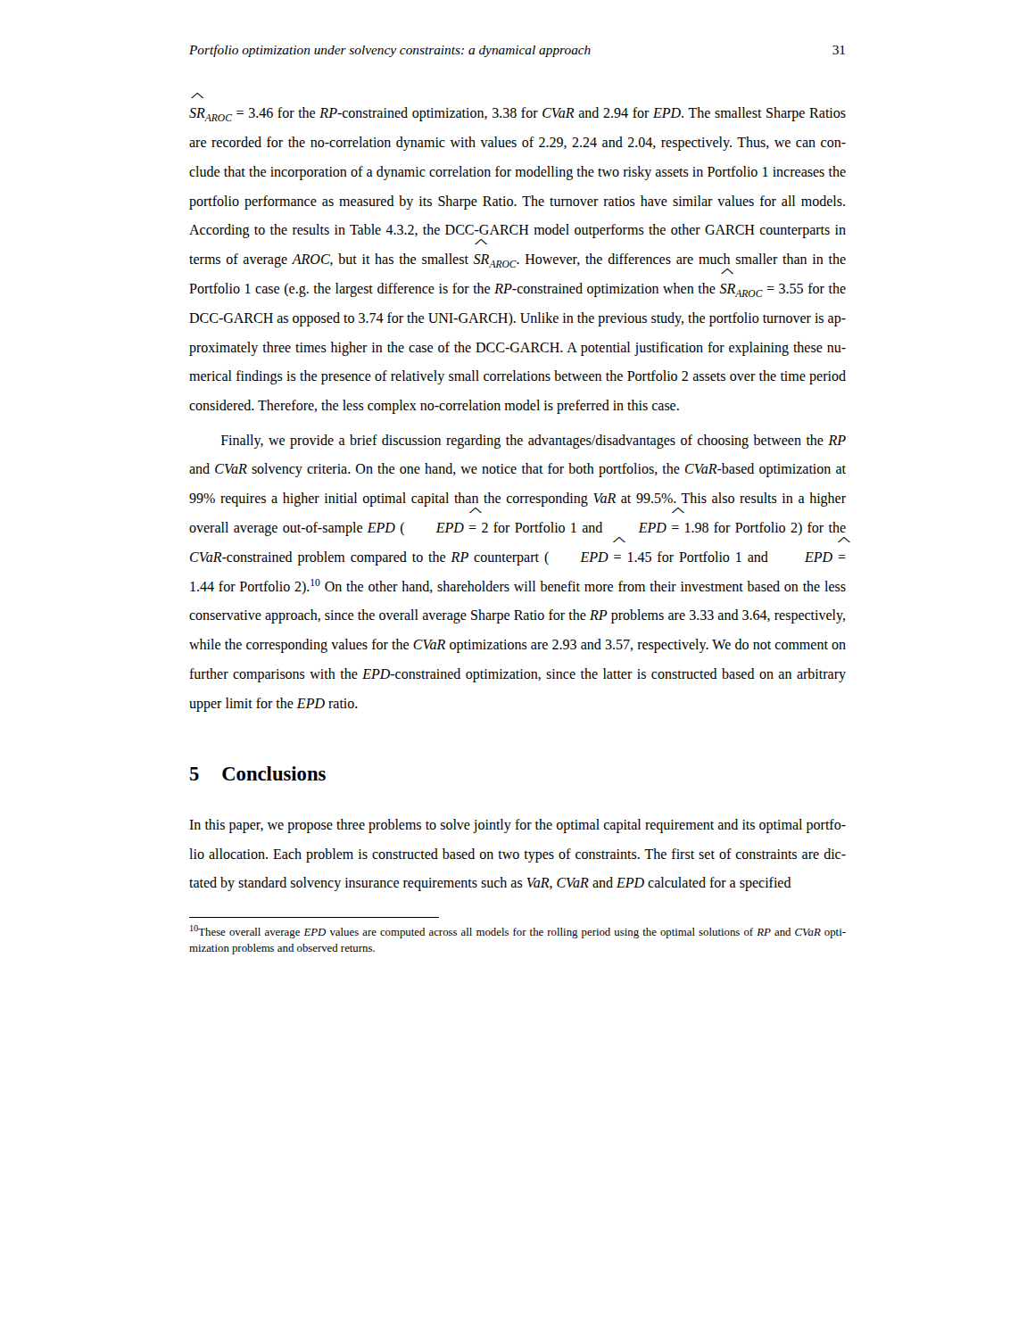Portfolio optimization under solvency constraints: a dynamical approach 31
SRAROC = 3.46 for the RP-constrained optimization, 3.38 for CVaR and 2.94 for EPD. The smallest Sharpe Ratios are recorded for the no-correlation dynamic with values of 2.29, 2.24 and 2.04, respectively. Thus, we can conclude that the incorporation of a dynamic correlation for modelling the two risky assets in Portfolio 1 increases the portfolio performance as measured by its Sharpe Ratio. The turnover ratios have similar values for all models. According to the results in Table 4.3.2, the DCC-GARCH model outperforms the other GARCH counterparts in terms of average AROC, but it has the smallest SRAROC. However, the differences are much smaller than in the Portfolio 1 case (e.g. the largest difference is for the RP-constrained optimization when the SRAROC = 3.55 for the DCC-GARCH as opposed to 3.74 for the UNI-GARCH). Unlike in the previous study, the portfolio turnover is approximately three times higher in the case of the DCC-GARCH. A potential justification for explaining these numerical findings is the presence of relatively small correlations between the Portfolio 2 assets over the time period considered. Therefore, the less complex no-correlation model is preferred in this case.
Finally, we provide a brief discussion regarding the advantages/disadvantages of choosing between the RP and CVaR solvency criteria. On the one hand, we notice that for both portfolios, the CVaR-based optimization at 99% requires a higher initial optimal capital than the corresponding VaR at 99.5%. This also results in a higher overall average out-of-sample EPD (EPD = 2 for Portfolio 1 and EPD = 1.98 for Portfolio 2) for the CVaR-constrained problem compared to the RP counterpart (EPD = 1.45 for Portfolio 1 and EPD = 1.44 for Portfolio 2).10 On the other hand, shareholders will benefit more from their investment based on the less conservative approach, since the overall average Sharpe Ratio for the RP problems are 3.33 and 3.64, respectively, while the corresponding values for the CVaR optimizations are 2.93 and 3.57, respectively. We do not comment on further comparisons with the EPD-constrained optimization, since the latter is constructed based on an arbitrary upper limit for the EPD ratio.
5 Conclusions
In this paper, we propose three problems to solve jointly for the optimal capital requirement and its optimal portfolio allocation. Each problem is constructed based on two types of constraints. The first set of constraints are dictated by standard solvency insurance requirements such as VaR, CVaR and EPD calculated for a specified
10These overall average EPD values are computed across all models for the rolling period using the optimal solutions of RP and CVaR optimization problems and observed returns.